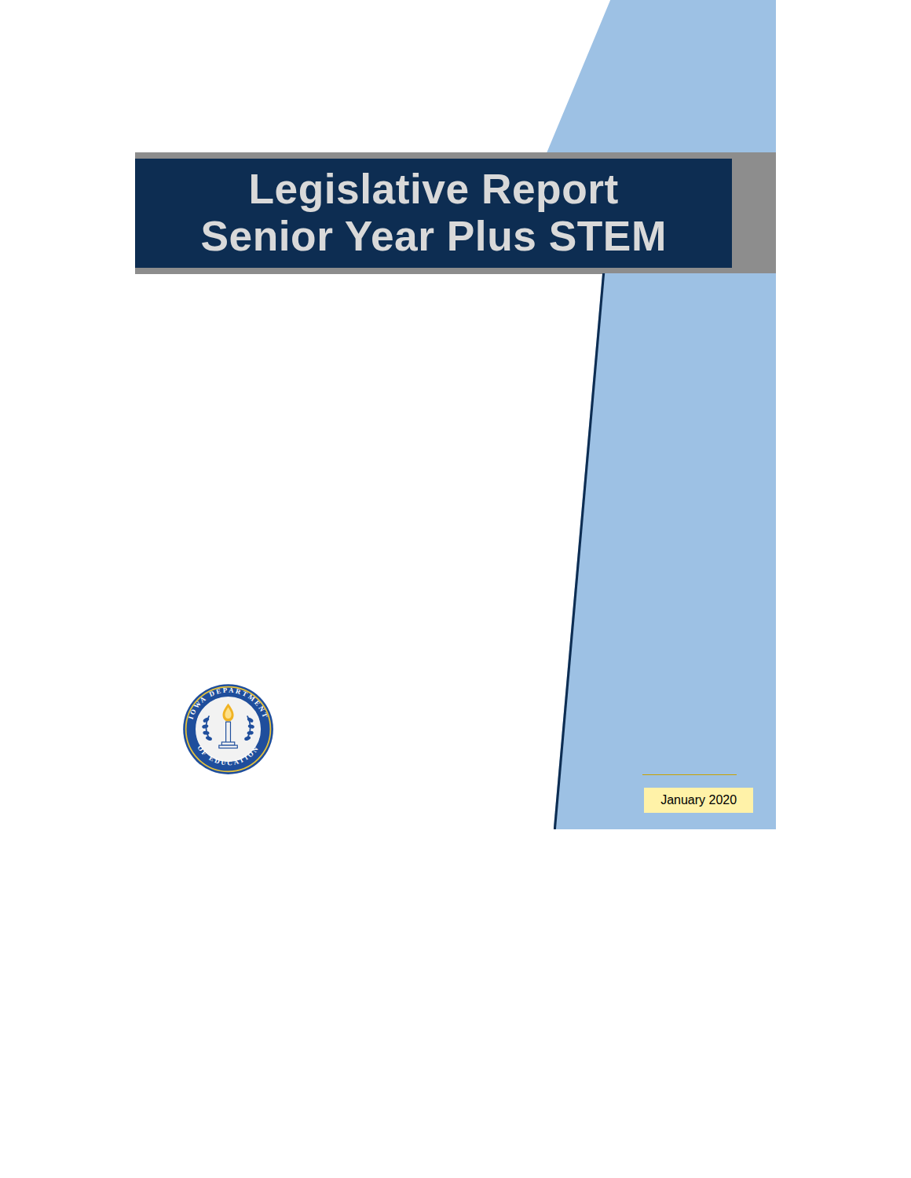Legislative Report
Senior Year Plus STEM
IOWA DEPARTMENT OF EDUCATION
January 2020